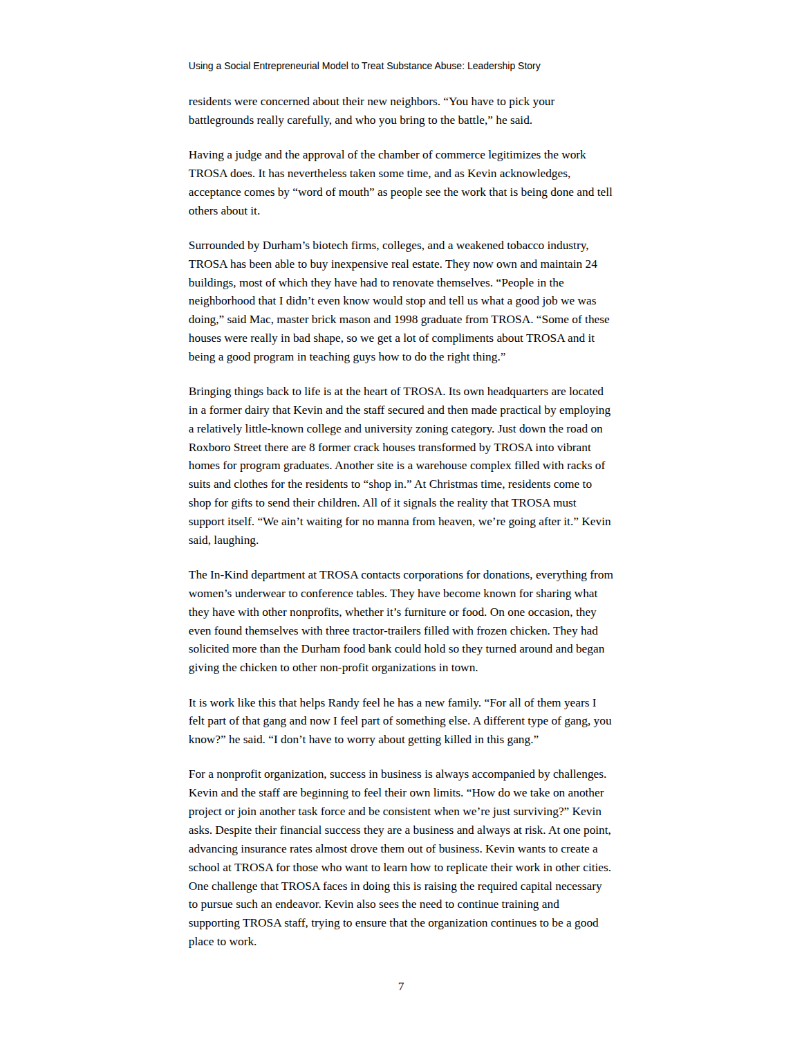Using a Social Entrepreneurial Model to Treat Substance Abuse: Leadership Story
residents were concerned about their new neighbors. “You have to pick your battlegrounds really carefully, and who you bring to the battle,” he said.
Having a judge and the approval of the chamber of commerce legitimizes the work TROSA does. It has nevertheless taken some time, and as Kevin acknowledges, acceptance comes by “word of mouth” as people see the work that is being done and tell others about it.
Surrounded by Durham’s biotech firms, colleges, and a weakened tobacco industry, TROSA has been able to buy inexpensive real estate. They now own and maintain 24 buildings, most of which they have had to renovate themselves. “People in the neighborhood that I didn’t even know would stop and tell us what a good job we was doing,” said Mac, master brick mason and 1998 graduate from TROSA. “Some of these houses were really in bad shape, so we get a lot of compliments about TROSA and it being a good program in teaching guys how to do the right thing.”
Bringing things back to life is at the heart of TROSA. Its own headquarters are located in a former dairy that Kevin and the staff secured and then made practical by employing a relatively little-known college and university zoning category. Just down the road on Roxboro Street there are 8 former crack houses transformed by TROSA into vibrant homes for program graduates. Another site is a warehouse complex filled with racks of suits and clothes for the residents to “shop in.” At Christmas time, residents come to shop for gifts to send their children. All of it signals the reality that TROSA must support itself. “We ain’t waiting for no manna from heaven, we’re going after it.” Kevin said, laughing.
The In-Kind department at TROSA contacts corporations for donations, everything from women’s underwear to conference tables. They have become known for sharing what they have with other nonprofits, whether it’s furniture or food. On one occasion, they even found themselves with three tractor-trailers filled with frozen chicken. They had solicited more than the Durham food bank could hold so they turned around and began giving the chicken to other non-profit organizations in town.
It is work like this that helps Randy feel he has a new family. “For all of them years I felt part of that gang and now I feel part of something else. A different type of gang, you know?” he said. “I don’t have to worry about getting killed in this gang.”
For a nonprofit organization, success in business is always accompanied by challenges. Kevin and the staff are beginning to feel their own limits. “How do we take on another project or join another task force and be consistent when we’re just surviving?” Kevin asks. Despite their financial success they are a business and always at risk. At one point, advancing insurance rates almost drove them out of business. Kevin wants to create a school at TROSA for those who want to learn how to replicate their work in other cities. One challenge that TROSA faces in doing this is raising the required capital necessary to pursue such an endeavor. Kevin also sees the need to continue training and supporting TROSA staff, trying to ensure that the organization continues to be a good place to work.
7